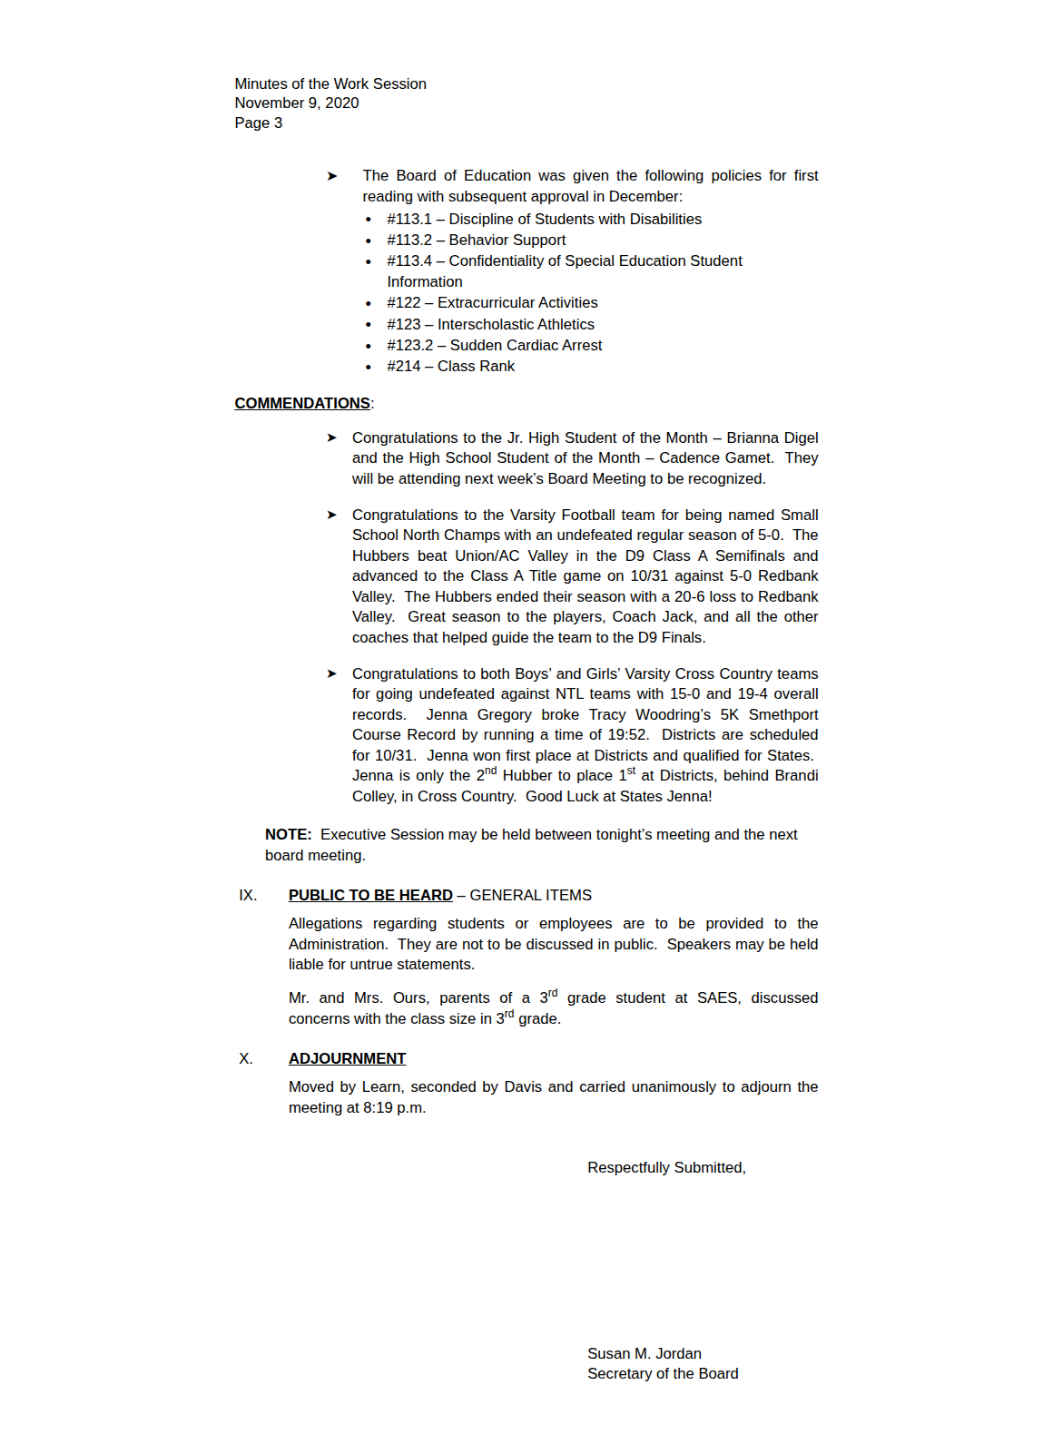Minutes of the Work Session
November 9, 2020
Page 3
The Board of Education was given the following policies for first reading with subsequent approval in December:
#113.1 – Discipline of Students with Disabilities
#113.2 – Behavior Support
#113.4 – Confidentiality of Special Education Student Information
#122 – Extracurricular Activities
#123 – Interscholastic Athletics
#123.2 – Sudden Cardiac Arrest
#214 – Class Rank
COMMENDATIONS:
Congratulations to the Jr. High Student of the Month – Brianna Digel and the High School Student of the Month – Cadence Gamet. They will be attending next week’s Board Meeting to be recognized.
Congratulations to the Varsity Football team for being named Small School North Champs with an undefeated regular season of 5-0. The Hubbers beat Union/AC Valley in the D9 Class A Semifinals and advanced to the Class A Title game on 10/31 against 5-0 Redbank Valley. The Hubbers ended their season with a 20-6 loss to Redbank Valley. Great season to the players, Coach Jack, and all the other coaches that helped guide the team to the D9 Finals.
Congratulations to both Boys’ and Girls’ Varsity Cross Country teams for going undefeated against NTL teams with 15-0 and 19-4 overall records. Jenna Gregory broke Tracy Woodring’s 5K Smethport Course Record by running a time of 19:52. Districts are scheduled for 10/31. Jenna won first place at Districts and qualified for States. Jenna is only the 2nd Hubber to place 1st at Districts, behind Brandi Colley, in Cross Country. Good Luck at States Jenna!
NOTE: Executive Session may be held between tonight’s meeting and the next board meeting.
IX.
PUBLIC TO BE HEARD – GENERAL ITEMS
Allegations regarding students or employees are to be provided to the Administration. They are not to be discussed in public. Speakers may be held liable for untrue statements.
Mr. and Mrs. Ours, parents of a 3rd grade student at SAES, discussed concerns with the class size in 3rd grade.
X.
ADJOURNMENT
Moved by Learn, seconded by Davis and carried unanimously to adjourn the meeting at 8:19 p.m.
Respectfully Submitted,
Susan M. Jordan
Secretary of the Board